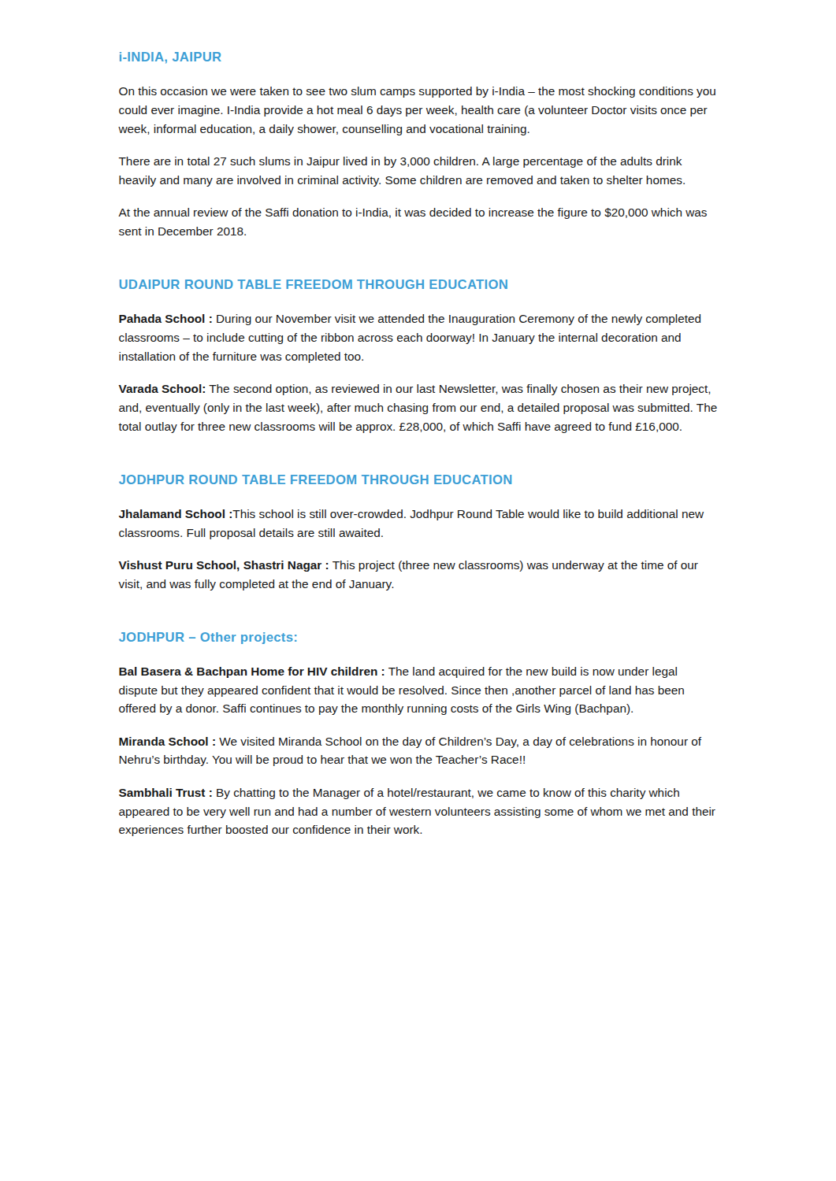i-INDIA, JAIPUR
On this occasion we were taken to see two slum camps supported by i-India – the most shocking conditions you could ever imagine. I-India provide a hot meal 6 days per week, health care (a volunteer Doctor visits once per week, informal education, a daily shower, counselling and vocational training.
There are in total 27 such slums in Jaipur lived in by 3,000 children. A large percentage of the adults drink heavily and many are involved in criminal activity. Some children are removed and taken to shelter homes.
At the annual review of the Saffi donation to i-India, it was decided to increase the figure to $20,000 which was sent in December 2018.
UDAIPUR ROUND TABLE FREEDOM THROUGH EDUCATION
Pahada School : During our November visit we attended the Inauguration Ceremony of the newly completed classrooms – to include cutting of the ribbon across each doorway! In January the internal decoration and installation of the furniture was completed too.
Varada School: The second option, as reviewed in our last Newsletter, was finally chosen as their new project, and, eventually (only in the last week), after much chasing from our end, a detailed proposal was submitted. The total outlay for three new classrooms will be approx. £28,000, of which Saffi have agreed to fund £16,000.
JODHPUR ROUND TABLE FREEDOM THROUGH EDUCATION
Jhalamand School : This school is still over-crowded. Jodhpur Round Table would like to build additional new classrooms. Full proposal details are still awaited.
Vishust Puru School, Shastri Nagar : This project (three new classrooms) was underway at the time of our visit, and was fully completed at the end of January.
JODHPUR – Other projects:
Bal Basera & Bachpan Home for HIV children : The land acquired for the new build is now under legal dispute but they appeared confident that it would be resolved. Since then ,another parcel of land has been offered by a donor. Saffi continues to pay the monthly running costs of the Girls Wing (Bachpan).
Miranda School : We visited Miranda School on the day of Children’s Day, a day of celebrations in honour of Nehru’s birthday. You will be proud to hear that we won the Teacher’s Race!!
Sambhali Trust : By chatting to the Manager of a hotel/restaurant, we came to know of this charity which appeared to be very well run and had a number of western volunteers assisting some of whom we met and their experiences further boosted our confidence in their work.